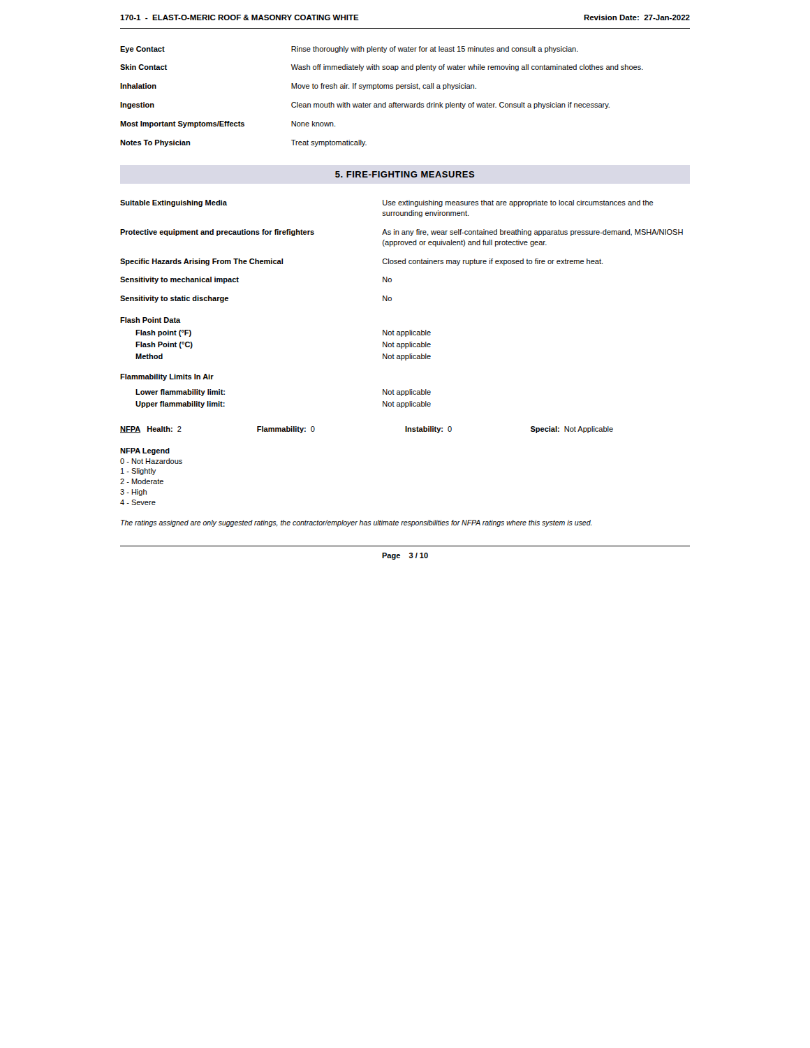170-1 - ELAST-O-MERIC ROOF & MASONRY COATING WHITE
Revision Date: 27-Jan-2022
| Eye Contact | Rinse thoroughly with plenty of water for at least 15 minutes and consult a physician. |
| Skin Contact | Wash off immediately with soap and plenty of water while removing all contaminated clothes and shoes. |
| Inhalation | Move to fresh air. If symptoms persist, call a physician. |
| Ingestion | Clean mouth with water and afterwards drink plenty of water. Consult a physician if necessary. |
| Most Important Symptoms/Effects | None known. |
| Notes To Physician | Treat symptomatically. |
5. FIRE-FIGHTING MEASURES
| Suitable Extinguishing Media | Use extinguishing measures that are appropriate to local circumstances and the surrounding environment. |
| Protective equipment and precautions for firefighters | As in any fire, wear self-contained breathing apparatus pressure-demand, MSHA/NIOSH (approved or equivalent) and full protective gear. |
| Specific Hazards Arising From The Chemical | Closed containers may rupture if exposed to fire or extreme heat. |
| Sensitivity to mechanical impact | No |
| Sensitivity to static discharge | No |
Flash Point Data
| Flash point (°F) | Not applicable |
| Flash Point (°C) | Not applicable |
| Method | Not applicable |
Flammability Limits In Air
| Lower flammability limit: | Not applicable |
| Upper flammability limit: | Not applicable |
NFPA Health: 2
Flammability: 0
Instability: 0
Special: Not Applicable
NFPA Legend
0 - Not Hazardous
1 - Slightly
2 - Moderate
3 - High
4 - Severe
The ratings assigned are only suggested ratings, the contractor/employer has ultimate responsibilities for NFPA ratings where this system is used.
Page 3 / 10